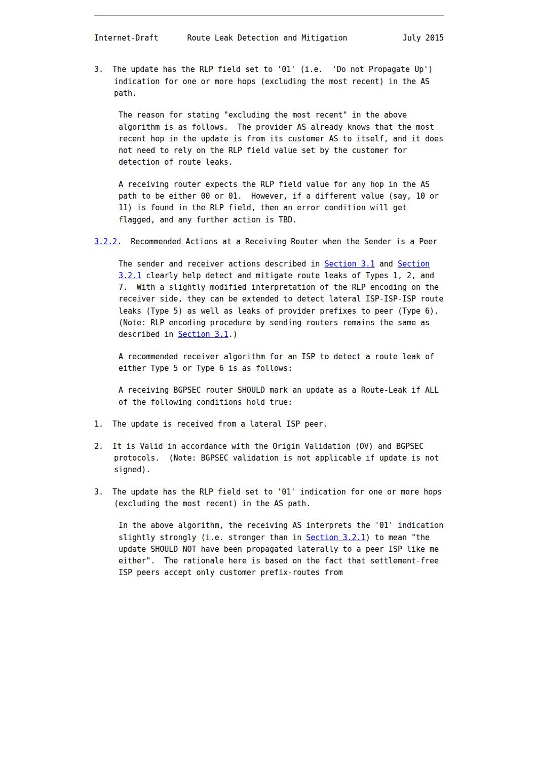Internet-Draft Route Leak Detection and Mitigation July 2015
3. The update has the RLP field set to '01' (i.e. 'Do not Propagate Up') indication for one or more hops (excluding the most recent) in the AS path.
The reason for stating "excluding the most recent" in the above algorithm is as follows. The provider AS already knows that the most recent hop in the update is from its customer AS to itself, and it does not need to rely on the RLP field value set by the customer for detection of route leaks.
A receiving router expects the RLP field value for any hop in the AS path to be either 00 or 01. However, if a different value (say, 10 or 11) is found in the RLP field, then an error condition will get flagged, and any further action is TBD.
3.2.2. Recommended Actions at a Receiving Router when the Sender is a Peer
The sender and receiver actions described in Section 3.1 and Section 3.2.1 clearly help detect and mitigate route leaks of Types 1, 2, and 7. With a slightly modified interpretation of the RLP encoding on the receiver side, they can be extended to detect lateral ISP-ISP-ISP route leaks (Type 5) as well as leaks of provider prefixes to peer (Type 6). (Note: RLP encoding procedure by sending routers remains the same as described in Section 3.1.)
A recommended receiver algorithm for an ISP to detect a route leak of either Type 5 or Type 6 is as follows:
A receiving BGPSEC router SHOULD mark an update as a Route-Leak if ALL of the following conditions hold true:
1. The update is received from a lateral ISP peer.
2. It is Valid in accordance with the Origin Validation (OV) and BGPSEC protocols. (Note: BGPSEC validation is not applicable if update is not signed).
3. The update has the RLP field set to '01' indication for one or more hops (excluding the most recent) in the AS path.
In the above algorithm, the receiving AS interprets the '01' indication slightly strongly (i.e. stronger than in Section 3.2.1) to mean "the update SHOULD NOT have been propagated laterally to a peer ISP like me either". The rationale here is based on the fact that settlement-free ISP peers accept only customer prefix-routes from